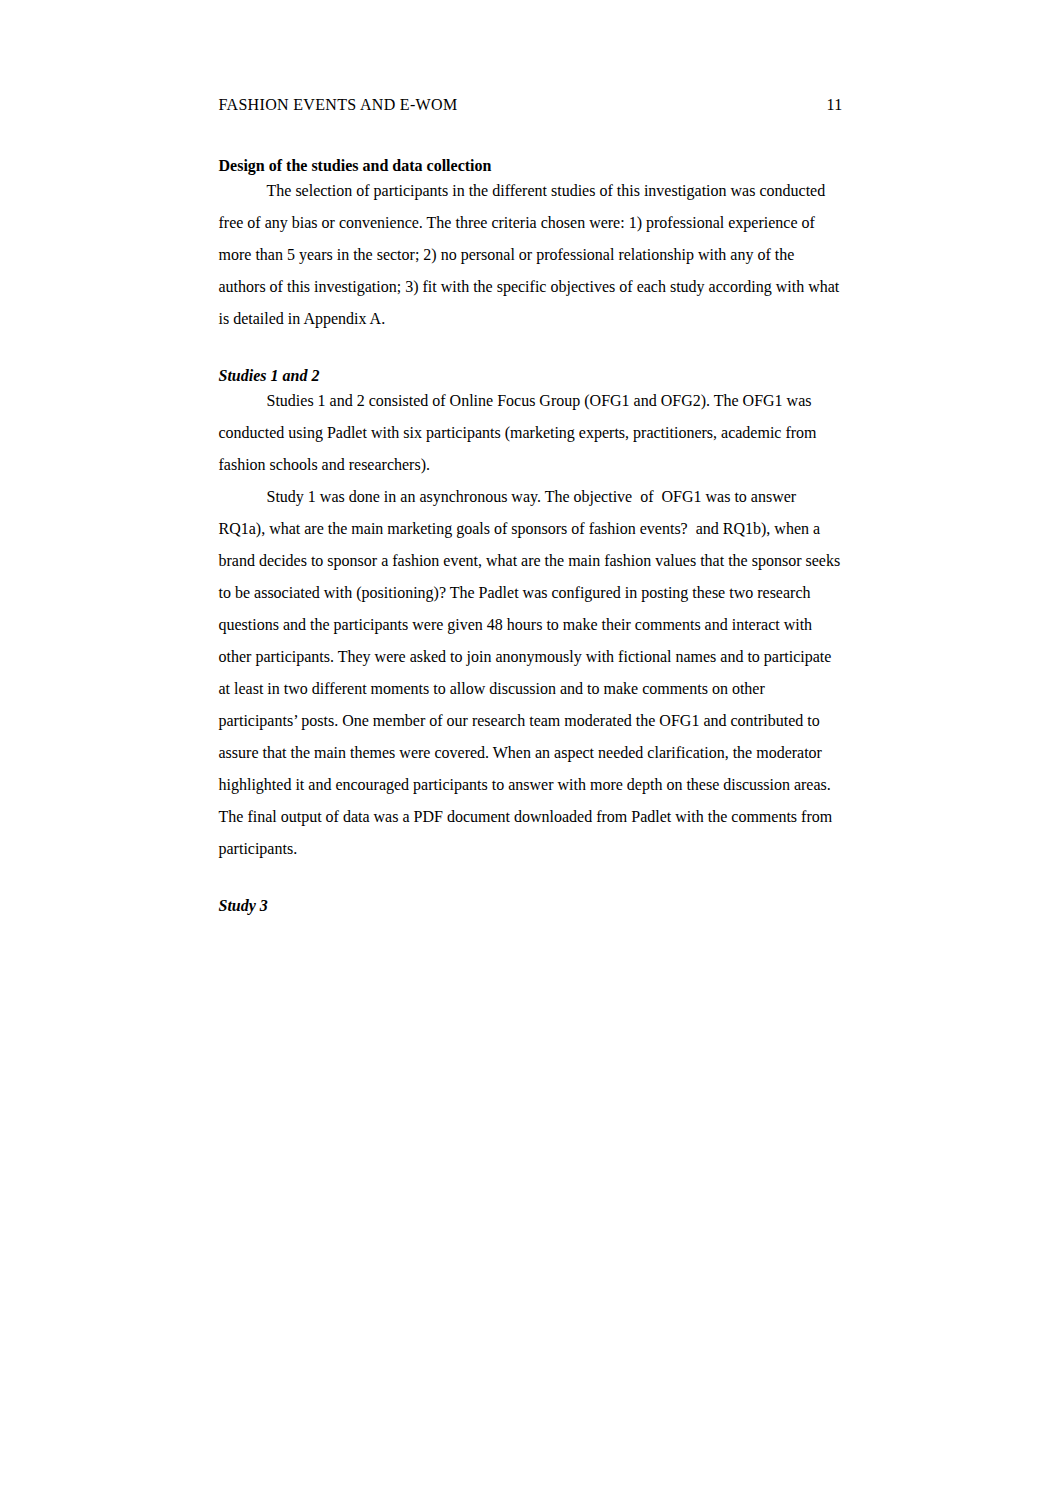Fashion Events and E-WOM 11
Design of the studies and data collection
The selection of participants in the different studies of this investigation was conducted free of any bias or convenience. The three criteria chosen were: 1) professional experience of more than 5 years in the sector; 2) no personal or professional relationship with any of the authors of this investigation; 3) fit with the specific objectives of each study according with what is detailed in Appendix A.
Studies 1 and 2
Studies 1 and 2 consisted of Online Focus Group (OFG1 and OFG2). The OFG1 was conducted using Padlet with six participants (marketing experts, practitioners, academic from fashion schools and researchers).
Study 1 was done in an asynchronous way. The objective of OFG1 was to answer RQ1a), what are the main marketing goals of sponsors of fashion events? and RQ1b), when a brand decides to sponsor a fashion event, what are the main fashion values that the sponsor seeks to be associated with (positioning)? The Padlet was configured in posting these two research questions and the participants were given 48 hours to make their comments and interact with other participants. They were asked to join anonymously with fictional names and to participate at least in two different moments to allow discussion and to make comments on other participants’ posts. One member of our research team moderated the OFG1 and contributed to assure that the main themes were covered. When an aspect needed clarification, the moderator highlighted it and encouraged participants to answer with more depth on these discussion areas. The final output of data was a PDF document downloaded from Padlet with the comments from participants.
Study 3